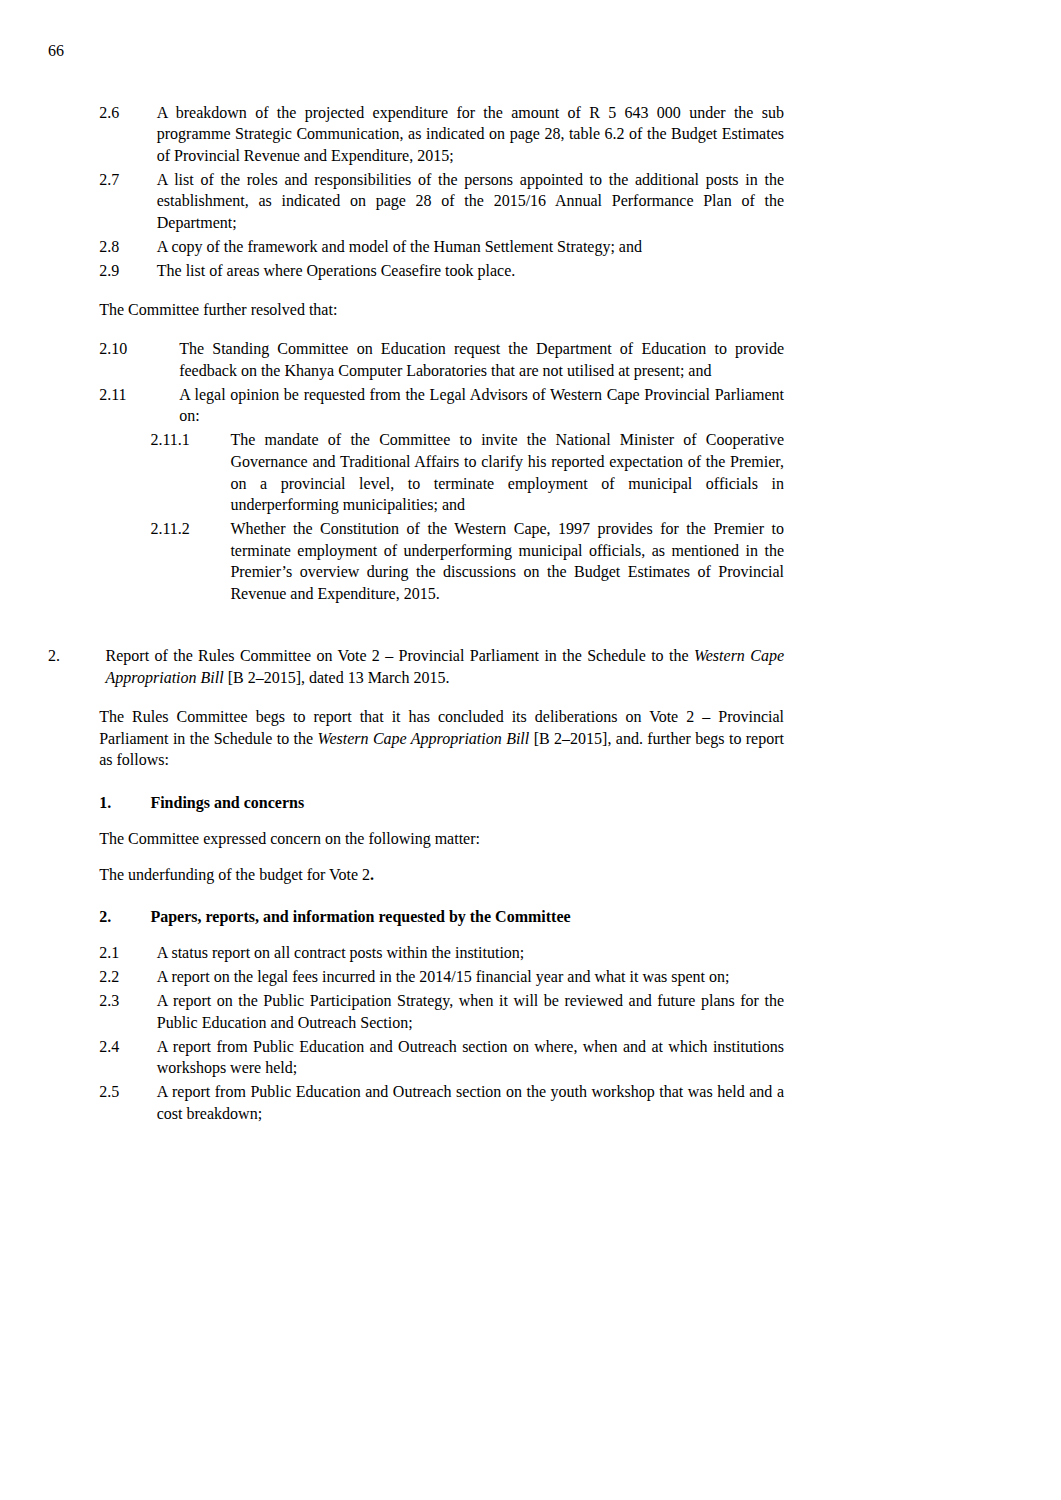66
2.6 A breakdown of the projected expenditure for the amount of R 5 643 000 under the sub programme Strategic Communication, as indicated on page 28, table 6.2 of the Budget Estimates of Provincial Revenue and Expenditure, 2015;
2.7 A list of the roles and responsibilities of the persons appointed to the additional posts in the establishment, as indicated on page 28 of the 2015/16 Annual Performance Plan of the Department;
2.8 A copy of the framework and model of the Human Settlement Strategy; and
2.9 The list of areas where Operations Ceasefire took place.
The Committee further resolved that:
2.10 The Standing Committee on Education request the Department of Education to provide feedback on the Khanya Computer Laboratories that are not utilised at present; and
2.11 A legal opinion be requested from the Legal Advisors of Western Cape Provincial Parliament on:
2.11.1 The mandate of the Committee to invite the National Minister of Cooperative Governance and Traditional Affairs to clarify his reported expectation of the Premier, on a provincial level, to terminate employment of municipal officials in underperforming municipalities; and
2.11.2 Whether the Constitution of the Western Cape, 1997 provides for the Premier to terminate employment of underperforming municipal officials, as mentioned in the Premier’s overview during the discussions on the Budget Estimates of Provincial Revenue and Expenditure, 2015.
2. Report of the Rules Committee on Vote 2 – Provincial Parliament in the Schedule to the Western Cape Appropriation Bill [B 2–2015], dated 13 March 2015.
The Rules Committee begs to report that it has concluded its deliberations on Vote 2 – Provincial Parliament in the Schedule to the Western Cape Appropriation Bill [B 2–2015], and. further begs to report as follows:
1. Findings and concerns
The Committee expressed concern on the following matter:
The underfunding of the budget for Vote 2.
2. Papers, reports, and information requested by the Committee
2.1 A status report on all contract posts within the institution;
2.2 A report on the legal fees incurred in the 2014/15 financial year and what it was spent on;
2.3 A report on the Public Participation Strategy, when it will be reviewed and future plans for the Public Education and Outreach Section;
2.4 A report from Public Education and Outreach section on where, when and at which institutions workshops were held;
2.5 A report from Public Education and Outreach section on the youth workshop that was held and a cost breakdown;